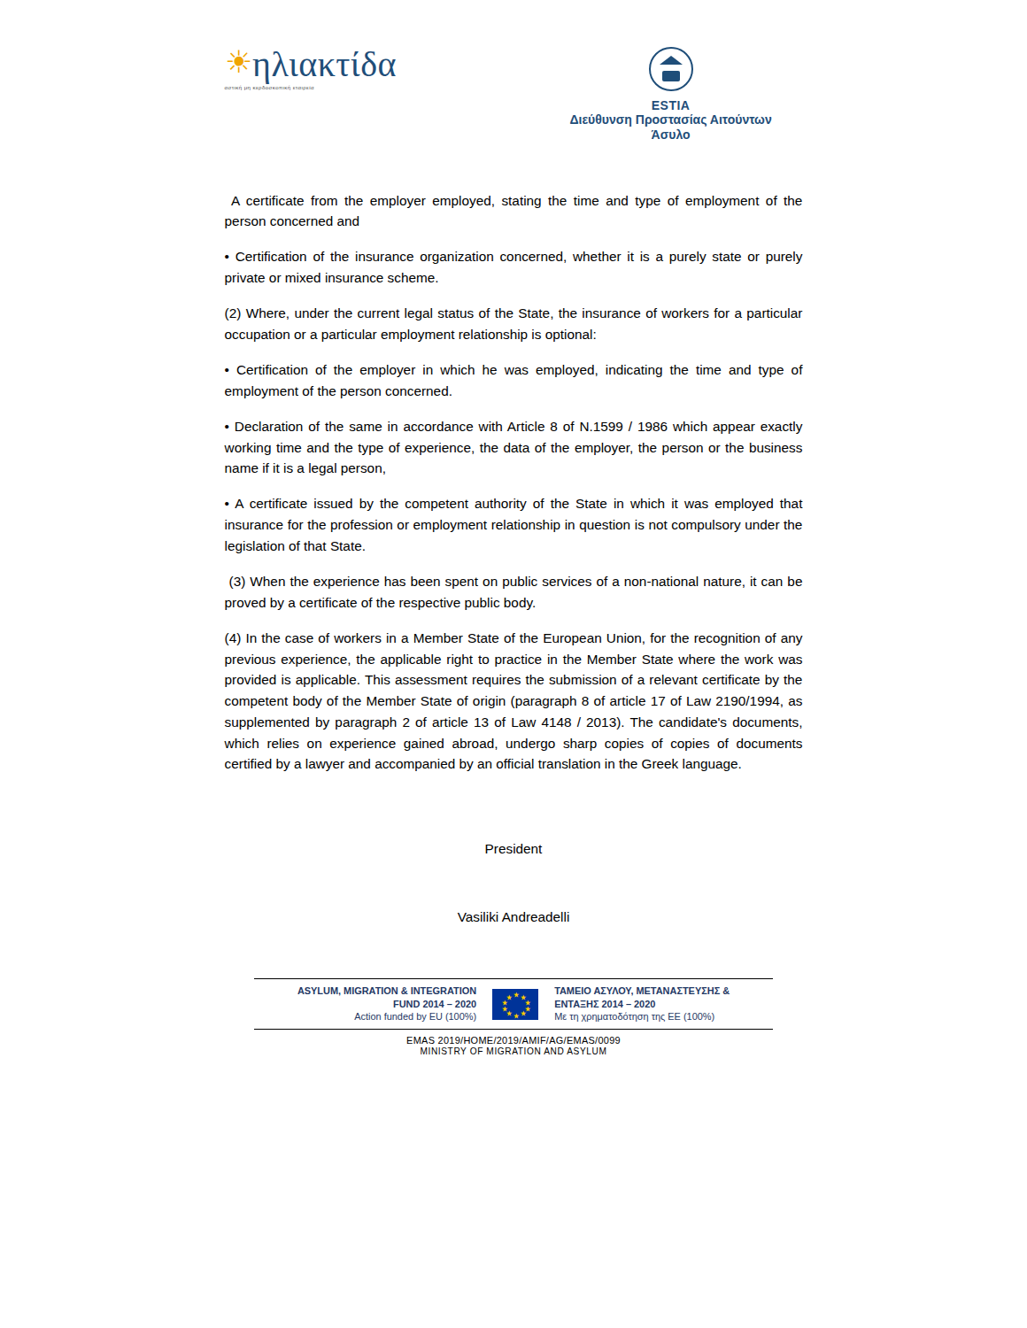☀ηλιακτίδα
αστική μη κερδοσκοπική εταιρεία
ESTIA
Διεύθυνση Προστασίας Αιτούντων
Άσυλο
A certificate from the employer employed, stating the time and type of employment of the person concerned and
• Certification of the insurance organization concerned, whether it is a purely state or purely private or mixed insurance scheme.
(2) Where, under the current legal status of the State, the insurance of workers for a particular occupation or a particular employment relationship is optional:
• Certification of the employer in which he was employed, indicating the time and type of employment of the person concerned.
• Declaration of the same in accordance with Article 8 of N.1599 / 1986 which appear exactly working time and the type of experience, the data of the employer, the person or the business name if it is a legal person,
• A certificate issued by the competent authority of the State in which it was employed that insurance for the profession or employment relationship in question is not compulsory under the legislation of that State.
(3) When the experience has been spent on public services of a non-national nature, it can be proved by a certificate of the respective public body.
(4) In the case of workers in a Member State of the European Union, for the recognition of any previous experience, the applicable right to practice in the Member State where the work was provided is applicable. This assessment requires the submission of a relevant certificate by the competent body of the Member State of origin (paragraph 8 of article 17 of Law 2190/1994, as supplemented by paragraph 2 of article 13 of Law 4148 / 2013). The candidate's documents, which relies on experience gained abroad, undergo sharp copies of copies of documents certified by a lawyer and accompanied by an official translation in the Greek language.
President
Vasiliki Andreadelli
ASYLUM, MIGRATION & INTEGRATION
FUND 2014 – 2020
Action funded by EU (100%)
★ ★ ★ ★ ★ ★ ★ ★ ★ ★
ΤΑΜΕΙΟ ΑΣΥΛΟΥ, ΜΕΤΑΝΑΣΤΕΥΣΗΣ &
ΕΝΤΑΞΗΣ 2014 – 2020
Με τη χρηματοδότηση της ΕΕ (100%)
EMAS 2019/HOME/2019/AMIF/AG/EMAS/0099
MINISTRY OF MIGRATION AND ASYLUM